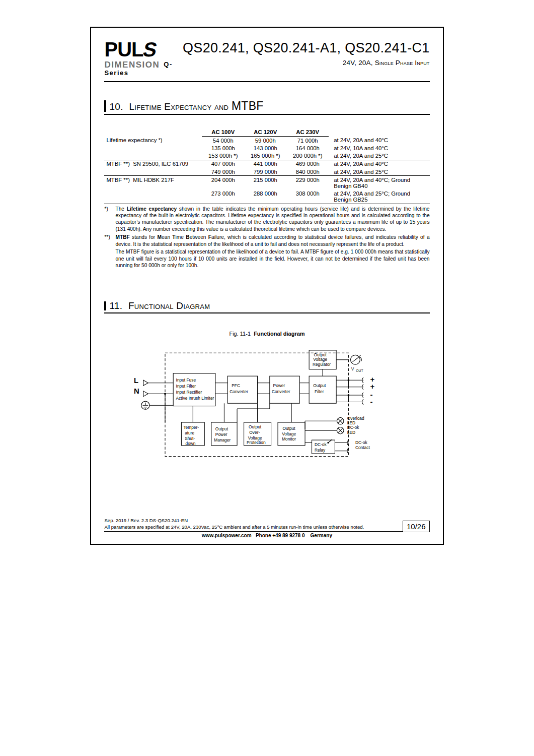PULS
DIMENSIONQ-Series
QS20.241, QS20.241-A1, QS20.241-C1
24V, 20A, Single Phase Input
10. Lifetime Expectancy and MTBF
| | AC 100V | AC 120V | AC 230V | |
| --- | --- | --- | --- | --- |
| Lifetime expectancy *) | 54 000h | 59 000h | 71 000h | at 24V, 20A and 40°C |
| | 135 000h | 143 000h | 164 000h | at 24V, 10A and 40°C |
| | 153 000h *) | 165 000h *) | 200 000h *) | at 24V, 20A and 25°C |
| MTBF **) SN 29500, IEC 61709 | 407 000h | 441 000h | 469 000h | at 24V, 20A and 40°C |
| | 749 000h | 799 000h | 840 000h | at 24V, 20A and 25°C |
| MTBF **) MIL HDBK 217F | 204 000h | 215 000h | 229 000h | at 24V, 20A and 40°C; Ground Benign GB40 |
| | 273 000h | 288 000h | 308 000h | at 24V, 20A and 25°C; Ground Benign GB25 |
*)
The Lifetime expectancy shown in the table indicates the minimum operating hours (service life) and is determined by the lifetime expectancy of the built-in electrolytic capacitors. Lifetime expectancy is specified in operational hours and is calculated according to the capacitor’s manufacturer specification. The manufacturer of the electrolytic capacitors only guarantees a maximum life of up to 15 years (131 400h). Any number exceeding this value is a calculated theoretical lifetime which can be used to compare devices.
**)
MTBF stands for Mean Time Between Failure, which is calculated according to statistical device failures, and indicates reliability of a device. It is the statistical representation of the likelihood of a unit to fail and does not necessarily represent the life of a product.
The MTBF figure is a statistical representation of the likelihood of a device to fail. A MTBF figure of e.g. 1 000 000h means that statistically one unit will fail every 100 hours if 10 000 units are installed in the field. However, it can not be determined if the failed unit has been running for 50 000h or only for 100h.
11. Functional Diagram
Fig. 11-1 Functional diagram
L N Input Fuse Input Filter Input Rectifier Active Inrush Limiter PFC Converter Power Converter Output Filter Output Voltage Regulator V OUT + + - - Temper- ature Shut- down Output Power Manager Output Over- Voltage Protection Output Voltage Monitor Overload LED DC-ok LED DC-ok Relay DC-ok Contact
Sep. 2019 / Rev. 2.3 DS-QS20.241-EN
All parameters are specified at 24V, 20A, 230Vac, 25°C ambient and after a 5 minutes run-in time unless otherwise noted.
www.pulspower.com Phone +49 89 9278 0 Germany
10/26